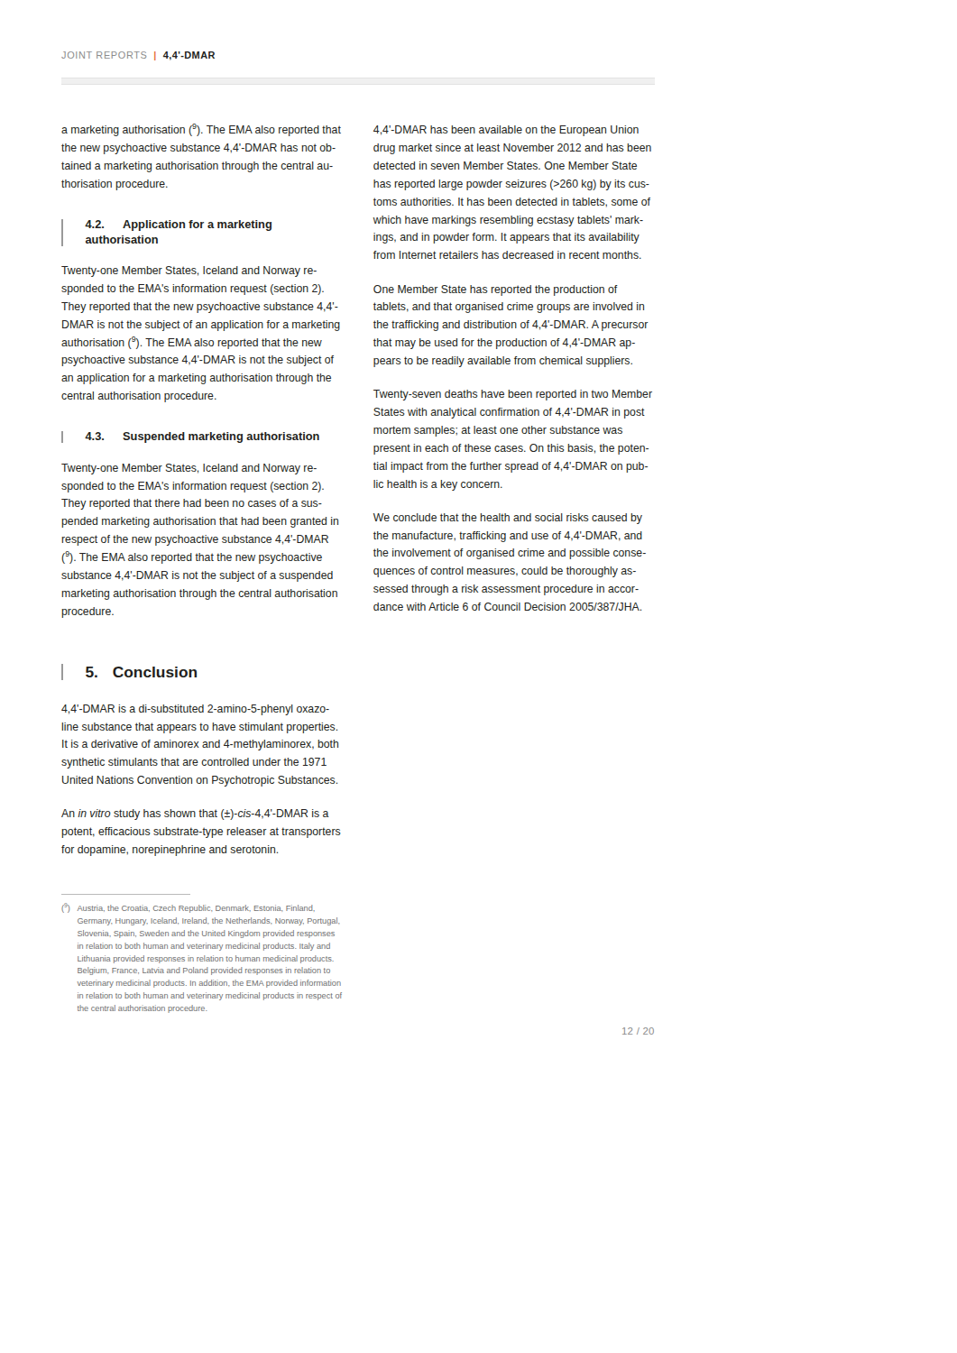JOINT REPORTS | 4,4'-DMAR
a marketing authorisation (9). The EMA also reported that the new psychoactive substance 4,4'-DMAR has not obtained a marketing authorisation through the central authorisation procedure.
4.2. Application for a marketing authorisation
Twenty-one Member States, Iceland and Norway responded to the EMA's information request (section 2). They reported that the new psychoactive substance 4,4'-DMAR is not the subject of an application for a marketing authorisation (9). The EMA also reported that the new psychoactive substance 4,4'-DMAR is not the subject of an application for a marketing authorisation through the central authorisation procedure.
4.3. Suspended marketing authorisation
Twenty-one Member States, Iceland and Norway responded to the EMA's information request (section 2). They reported that there had been no cases of a suspended marketing authorisation that had been granted in respect of the new psychoactive substance 4,4'-DMAR (9). The EMA also reported that the new psychoactive substance 4,4'-DMAR is not the subject of a suspended marketing authorisation through the central authorisation procedure.
5. Conclusion
4,4'-DMAR is a di-substituted 2-amino-5-phenyl oxazoline substance that appears to have stimulant properties. It is a derivative of aminorex and 4-methylaminorex, both synthetic stimulants that are controlled under the 1971 United Nations Convention on Psychotropic Substances.
An in vitro study has shown that (±)-cis-4,4'-DMAR is a potent, efficacious substrate-type releaser at transporters for dopamine, norepinephrine and serotonin.
(9) Austria, the Croatia, Czech Republic, Denmark, Estonia, Finland, Germany, Hungary, Iceland, Ireland, the Netherlands, Norway, Portugal, Slovenia, Spain, Sweden and the United Kingdom provided responses in relation to both human and veterinary medicinal products. Italy and Lithuania provided responses in relation to human medicinal products. Belgium, France, Latvia and Poland provided responses in relation to veterinary medicinal products. In addition, the EMA provided information in relation to both human and veterinary medicinal products in respect of the central authorisation procedure.
4,4'-DMAR has been available on the European Union drug market since at least November 2012 and has been detected in seven Member States. One Member State has reported large powder seizures (>260 kg) by its customs authorities. It has been detected in tablets, some of which have markings resembling ecstasy tablets' markings, and in powder form. It appears that its availability from Internet retailers has decreased in recent months.
One Member State has reported the production of tablets, and that organised crime groups are involved in the trafficking and distribution of 4,4'-DMAR. A precursor that may be used for the production of 4,4'-DMAR appears to be readily available from chemical suppliers.
Twenty-seven deaths have been reported in two Member States with analytical confirmation of 4,4'-DMAR in post mortem samples; at least one other substance was present in each of these cases. On this basis, the potential impact from the further spread of 4,4'-DMAR on public health is a key concern.
We conclude that the health and social risks caused by the manufacture, trafficking and use of 4,4'-DMAR, and the involvement of organised crime and possible consequences of control measures, could be thoroughly assessed through a risk assessment procedure in accordance with Article 6 of Council Decision 2005/387/JHA.
12 / 20